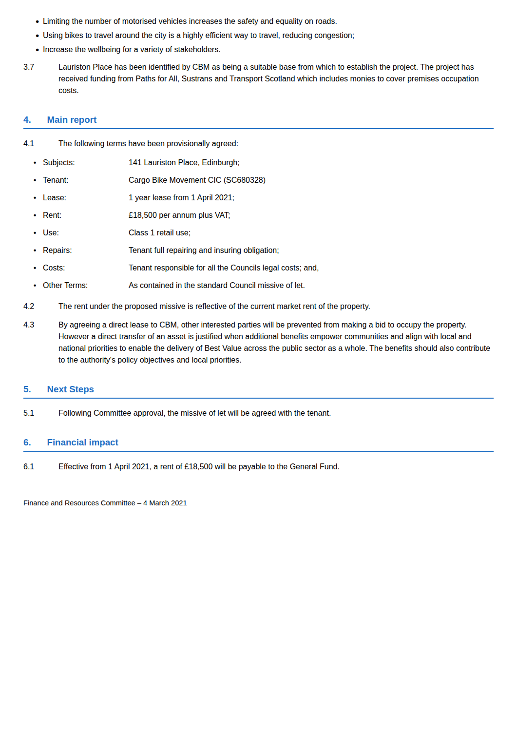Limiting the number of motorised vehicles increases the safety and equality on roads.
Using bikes to travel around the city is a highly efficient way to travel, reducing congestion;
Increase the wellbeing for a variety of stakeholders.
3.7
Lauriston Place has been identified by CBM as being a suitable base from which to establish the project. The project has received funding from Paths for All, Sustrans and Transport Scotland which includes monies to cover premises occupation costs.
4. Main report
4.1
The following terms have been provisionally agreed:
Subjects: 141 Lauriston Place, Edinburgh;
Tenant: Cargo Bike Movement CIC (SC680328)
Lease: 1 year lease from 1 April 2021;
Rent:£18,500 per annum plus VAT;
Use: Class 1 retail use;
Repairs: Tenant full repairing and insuring obligation;
Costs: Tenant responsible for all the Councils legal costs; and,
Other Terms: As contained in the standard Council missive of let.
4.2
The rent under the proposed missive is reflective of the current market rent of the property.
4.3
By agreeing a direct lease to CBM, other interested parties will be prevented from making a bid to occupy the property. However a direct transfer of an asset is justified when additional benefits empower communities and align with local and national priorities to enable the delivery of Best Value across the public sector as a whole. The benefits should also contribute to the authority's policy objectives and local priorities.
5. Next Steps
5.1
Following Committee approval, the missive of let will be agreed with the tenant.
6. Financial impact
6.1
Effective from 1 April 2021, a rent of £18,500 will be payable to the General Fund.
Finance and Resources Committee – 4 March 2021